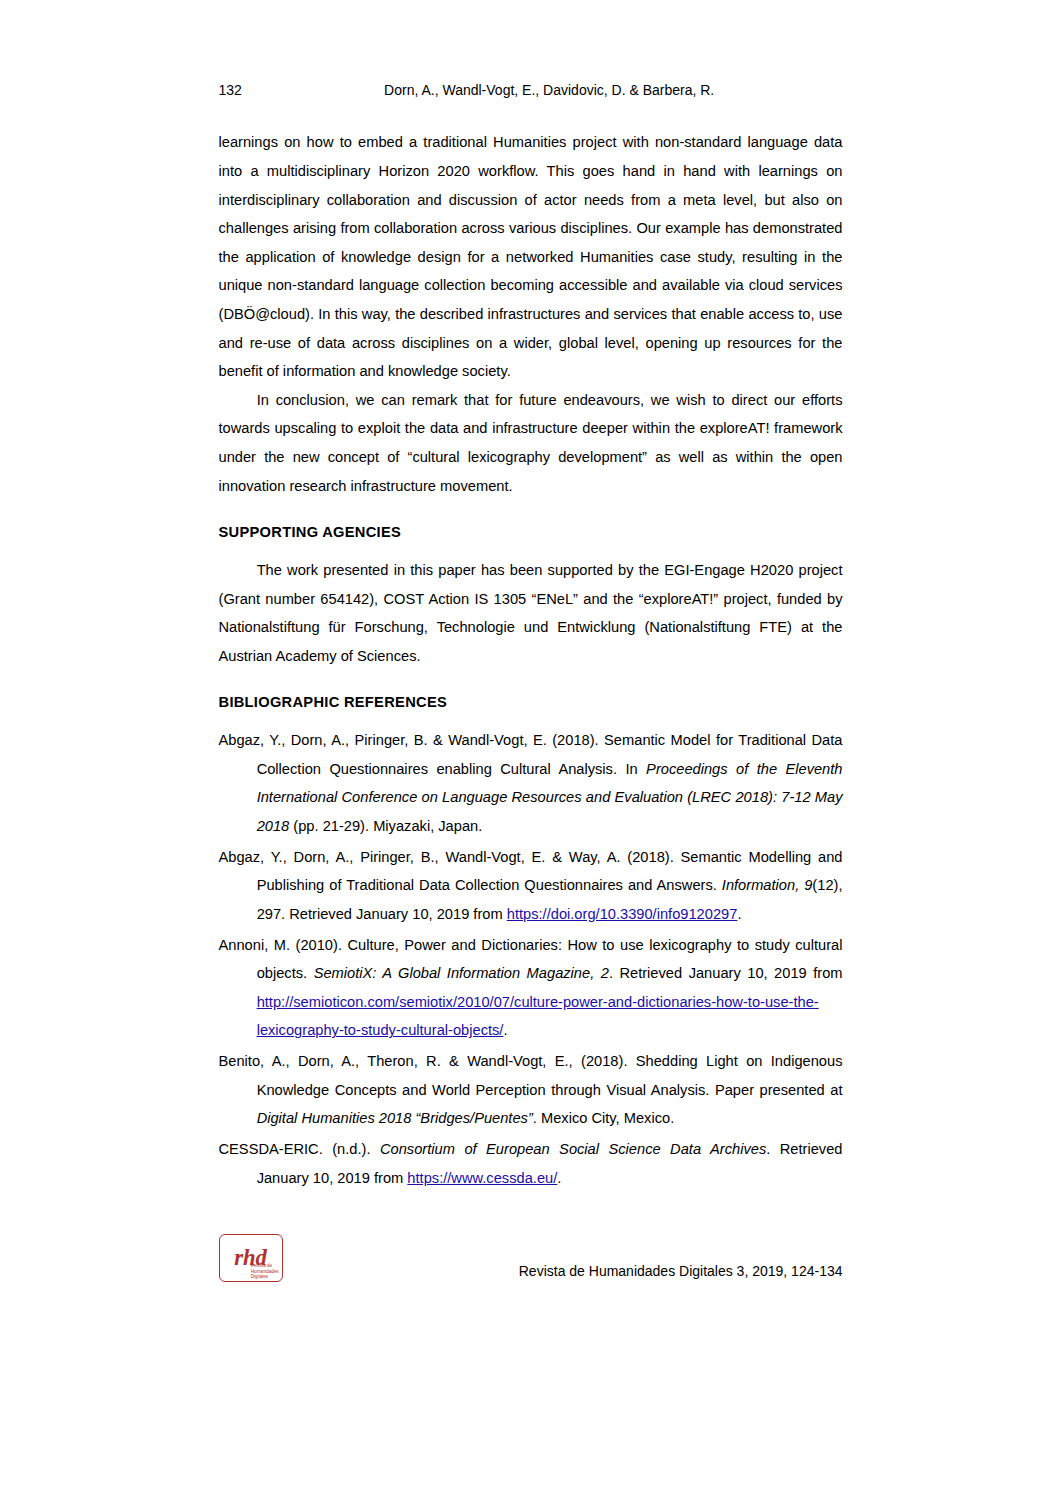132 Dorn, A., Wandl-Vogt, E., Davidovic, D. & Barbera, R.
learnings on how to embed a traditional Humanities project with non-standard language data into a multidisciplinary Horizon 2020 workflow. This goes hand in hand with learnings on interdisciplinary collaboration and discussion of actor needs from a meta level, but also on challenges arising from collaboration across various disciplines. Our example has demonstrated the application of knowledge design for a networked Humanities case study, resulting in the unique non-standard language collection becoming accessible and available via cloud services (DBÖ@cloud). In this way, the described infrastructures and services that enable access to, use and re-use of data across disciplines on a wider, global level, opening up resources for the benefit of information and knowledge society.
In conclusion, we can remark that for future endeavours, we wish to direct our efforts towards upscaling to exploit the data and infrastructure deeper within the exploreAT! framework under the new concept of “cultural lexicography development” as well as within the open innovation research infrastructure movement.
SUPPORTING AGENCIES
The work presented in this paper has been supported by the EGI-Engage H2020 project (Grant number 654142), COST Action IS 1305 “ENeL” and the “exploreAT!” project, funded by Nationalstiftung für Forschung, Technologie und Entwicklung (Nationalstiftung FTE) at the Austrian Academy of Sciences.
BIBLIOGRAPHIC REFERENCES
Abgaz, Y., Dorn, A., Piringer, B. & Wandl-Vogt, E. (2018). Semantic Model for Traditional Data Collection Questionnaires enabling Cultural Analysis. In Proceedings of the Eleventh International Conference on Language Resources and Evaluation (LREC 2018): 7-12 May 2018 (pp. 21-29). Miyazaki, Japan.
Abgaz, Y., Dorn, A., Piringer, B., Wandl-Vogt, E. & Way, A. (2018). Semantic Modelling and Publishing of Traditional Data Collection Questionnaires and Answers. Information, 9(12), 297. Retrieved January 10, 2019 from https://doi.org/10.3390/info9120297.
Annoni, M. (2010). Culture, Power and Dictionaries: How to use lexicography to study cultural objects. SemiotiX: A Global Information Magazine, 2. Retrieved January 10, 2019 from http://semioticon.com/semiotix/2010/07/culture-power-and-dictionaries-how-to-use-the-lexicography-to-study-cultural-objects/.
Benito, A., Dorn, A., Theron, R. & Wandl-Vogt, E., (2018). Shedding Light on Indigenous Knowledge Concepts and World Perception through Visual Analysis. Paper presented at Digital Humanities 2018 “Bridges/Puentes”. Mexico City, Mexico.
CESSDA-ERIC. (n.d.). Consortium of European Social Science Data Archives. Retrieved January 10, 2019 from https://www.cessda.eu/.
rhd Revista de
Humanidades
Digitales
Revista de Humanidades Digitales 3, 2019, 124-134